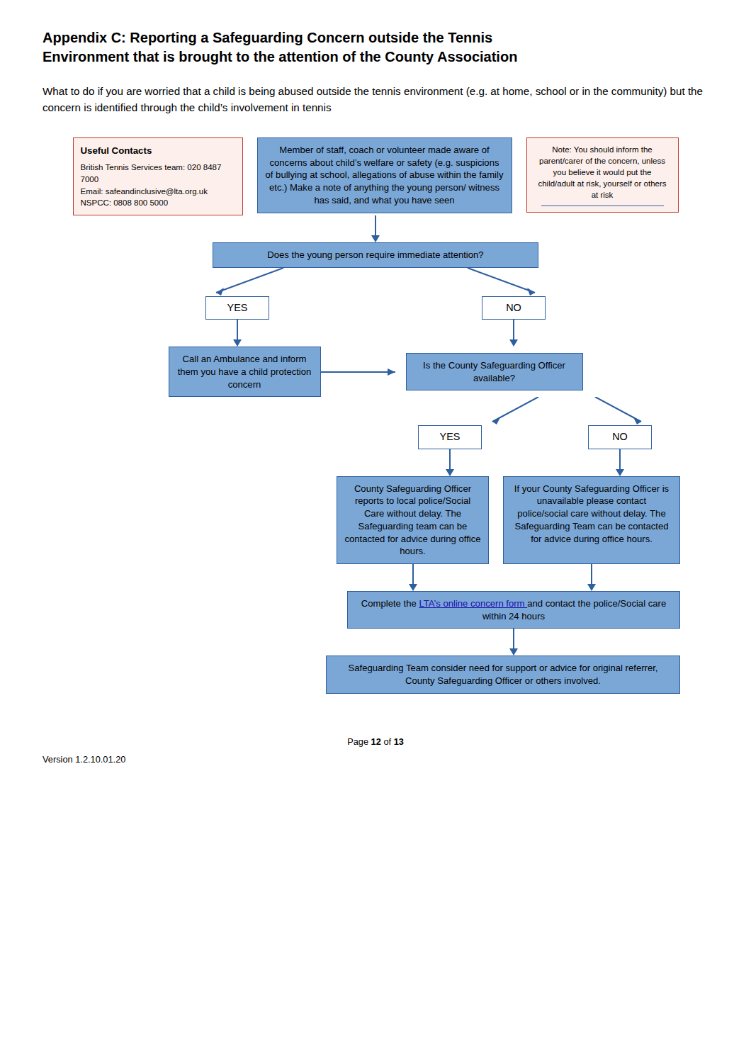Appendix C: Reporting a Safeguarding Concern outside the Tennis
Environment that is brought to the attention of the County Association
What to do if you are worried that a child is being abused outside the tennis environment (e.g. at home, school or in the community) but the concern is identified through the child’s involvement in tennis
Useful Contacts British Tennis Services team: 020 8487 7000
Email: safeandinclusive@lta.org.uk
NSPCC: 0808 800 5000
Member of staff, coach or volunteer made aware of concerns about child’s welfare or safety (e.g. suspicions of bullying at school, allegations of abuse within the family etc.) Make a note of anything the young person/ witness has said, and what you have seen
Note: You should inform the parent/carer of the concern, unless you believe it would put the child/adult at risk, yourself or others at risk
Does the young person require immediate attention?
YES
NO
Call an Ambulance and inform them you have a child protection concern
Is the County Safeguarding Officer available?
YES
NO
County Safeguarding Officer reports to local police/Social Care without delay. The Safeguarding team can be contacted for advice during office hours.
If your County Safeguarding Officer is unavailable please contact police/social care without delay. The Safeguarding Team can be contacted for advice during office hours.
Complete the LTA’s online concern form and contact the police/Social care within 24 hours
Safeguarding Team consider need for support or advice for original referrer, County Safeguarding Officer or others involved.
Page 12 of 13
Version 1.2.10.01.20